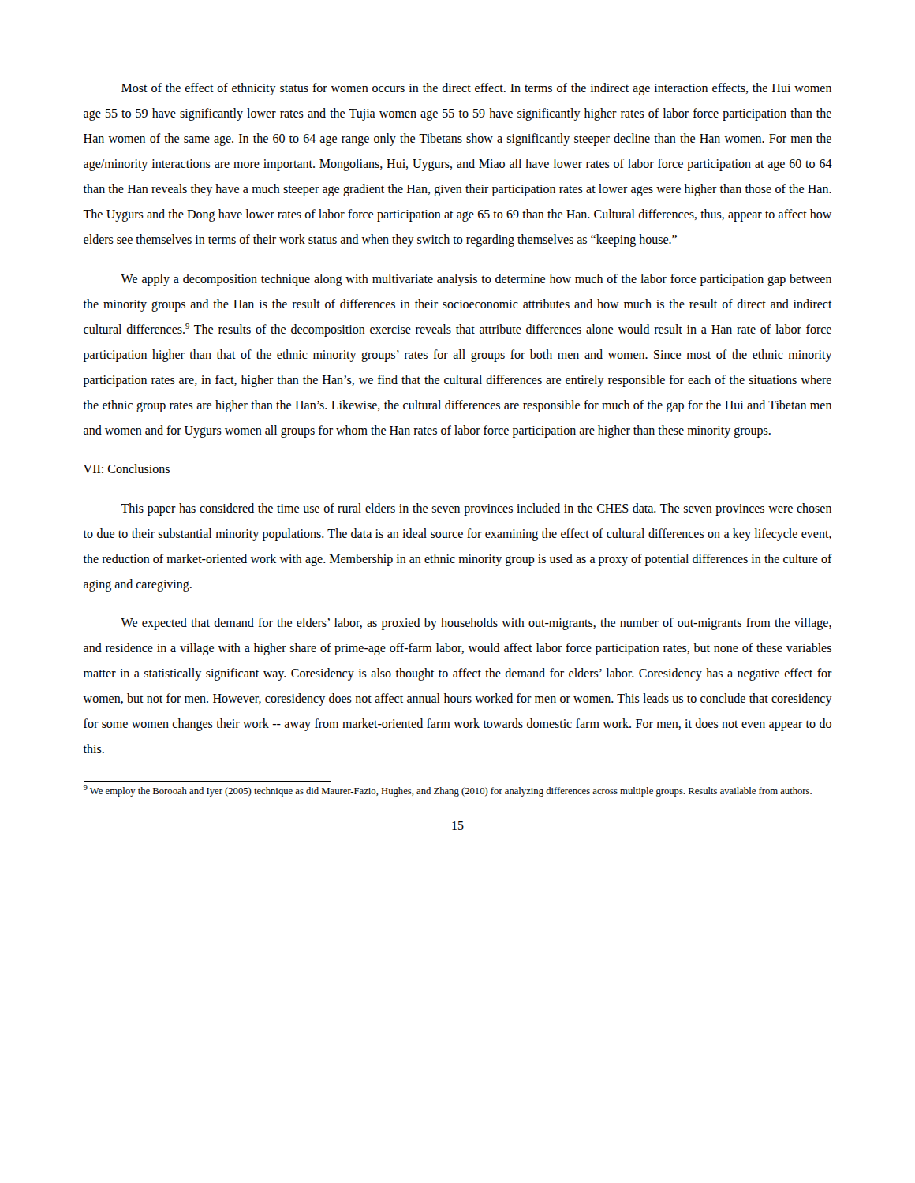Most of the effect of ethnicity status for women occurs in the direct effect. In terms of the indirect age interaction effects, the Hui women age 55 to 59 have significantly lower rates and the Tujia women age 55 to 59 have significantly higher rates of labor force participation than the Han women of the same age. In the 60 to 64 age range only the Tibetans show a significantly steeper decline than the Han women. For men the age/minority interactions are more important. Mongolians, Hui, Uygurs, and Miao all have lower rates of labor force participation at age 60 to 64 than the Han reveals they have a much steeper age gradient the Han, given their participation rates at lower ages were higher than those of the Han. The Uygurs and the Dong have lower rates of labor force participation at age 65 to 69 than the Han. Cultural differences, thus, appear to affect how elders see themselves in terms of their work status and when they switch to regarding themselves as “keeping house.”
We apply a decomposition technique along with multivariate analysis to determine how much of the labor force participation gap between the minority groups and the Han is the result of differences in their socioeconomic attributes and how much is the result of direct and indirect cultural differences.9 The results of the decomposition exercise reveals that attribute differences alone would result in a Han rate of labor force participation higher than that of the ethnic minority groups’ rates for all groups for both men and women. Since most of the ethnic minority participation rates are, in fact, higher than the Han’s, we find that the cultural differences are entirely responsible for each of the situations where the ethnic group rates are higher than the Han’s. Likewise, the cultural differences are responsible for much of the gap for the Hui and Tibetan men and women and for Uygurs women all groups for whom the Han rates of labor force participation are higher than these minority groups.
VII: Conclusions
This paper has considered the time use of rural elders in the seven provinces included in the CHES data. The seven provinces were chosen to due to their substantial minority populations. The data is an ideal source for examining the effect of cultural differences on a key lifecycle event, the reduction of market-oriented work with age. Membership in an ethnic minority group is used as a proxy of potential differences in the culture of aging and caregiving.
We expected that demand for the elders’ labor, as proxied by households with out-migrants, the number of out-migrants from the village, and residence in a village with a higher share of prime-age off-farm labor, would affect labor force participation rates, but none of these variables matter in a statistically significant way. Coresidency is also thought to affect the demand for elders’ labor. Coresidency has a negative effect for women, but not for men. However, coresidency does not affect annual hours worked for men or women. This leads us to conclude that coresidency for some women changes their work -- away from market-oriented farm work towards domestic farm work. For men, it does not even appear to do this.
9 We employ the Borooah and Iyer (2005) technique as did Maurer-Fazio, Hughes, and Zhang (2010) for analyzing differences across multiple groups. Results available from authors.
15